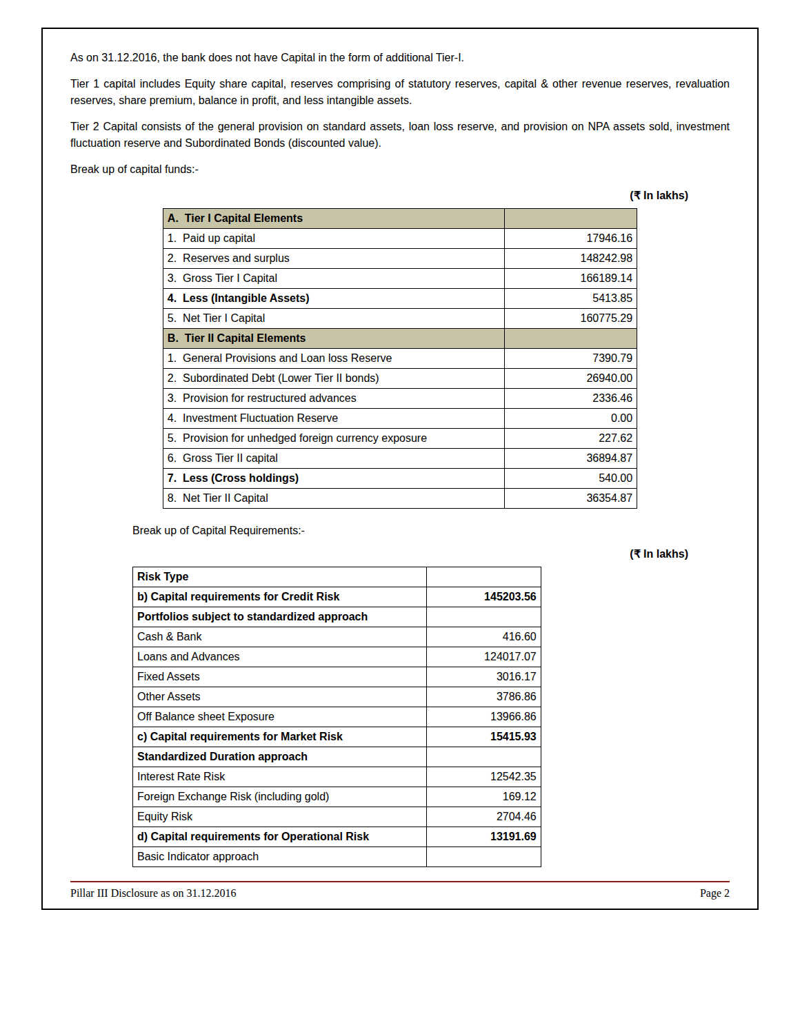As on 31.12.2016, the bank does not have Capital in the form of additional Tier-I.
Tier 1 capital includes Equity share capital, reserves comprising of statutory reserves, capital & other revenue reserves, revaluation reserves, share premium, balance in profit, and less intangible assets.
Tier 2 Capital consists of the general provision on standard assets, loan loss reserve, and provision on NPA assets sold, investment fluctuation reserve and Subordinated Bonds (discounted value).
Break up of capital funds:-
(₹ In lakhs)
| A. Tier I Capital Elements | |
| 1. Paid up capital | 17946.16 |
| 2. Reserves and surplus | 148242.98 |
| 3. Gross Tier I Capital | 166189.14 |
| 4. Less (Intangible Assets) | 5413.85 |
| 5. Net Tier I Capital | 160775.29 |
| B. Tier II Capital Elements | |
| 1. General Provisions and Loan loss Reserve | 7390.79 |
| 2. Subordinated Debt (Lower Tier II bonds) | 26940.00 |
| 3. Provision for restructured advances | 2336.46 |
| 4. Investment Fluctuation Reserve | 0.00 |
| 5. Provision for unhedged foreign currency exposure | 227.62 |
| 6. Gross Tier II capital | 36894.87 |
| 7. Less (Cross holdings) | 540.00 |
| 8. Net Tier II Capital | 36354.87 |
Break up of Capital Requirements:-
(₹ In lakhs)
| Risk Type | |
| b) Capital requirements for Credit Risk | 145203.56 |
| Portfolios subject to standardized approach | |
| Cash & Bank | 416.60 |
| Loans and Advances | 124017.07 |
| Fixed Assets | 3016.17 |
| Other Assets | 3786.86 |
| Off Balance sheet Exposure | 13966.86 |
| c) Capital requirements for Market Risk | 15415.93 |
| Standardized Duration approach | |
| Interest Rate Risk | 12542.35 |
| Foreign Exchange Risk (including gold) | 169.12 |
| Equity Risk | 2704.46 |
| d) Capital requirements for Operational Risk | 13191.69 |
| Basic Indicator approach | |
Pillar III Disclosure as on 31.12.2016 Page 2